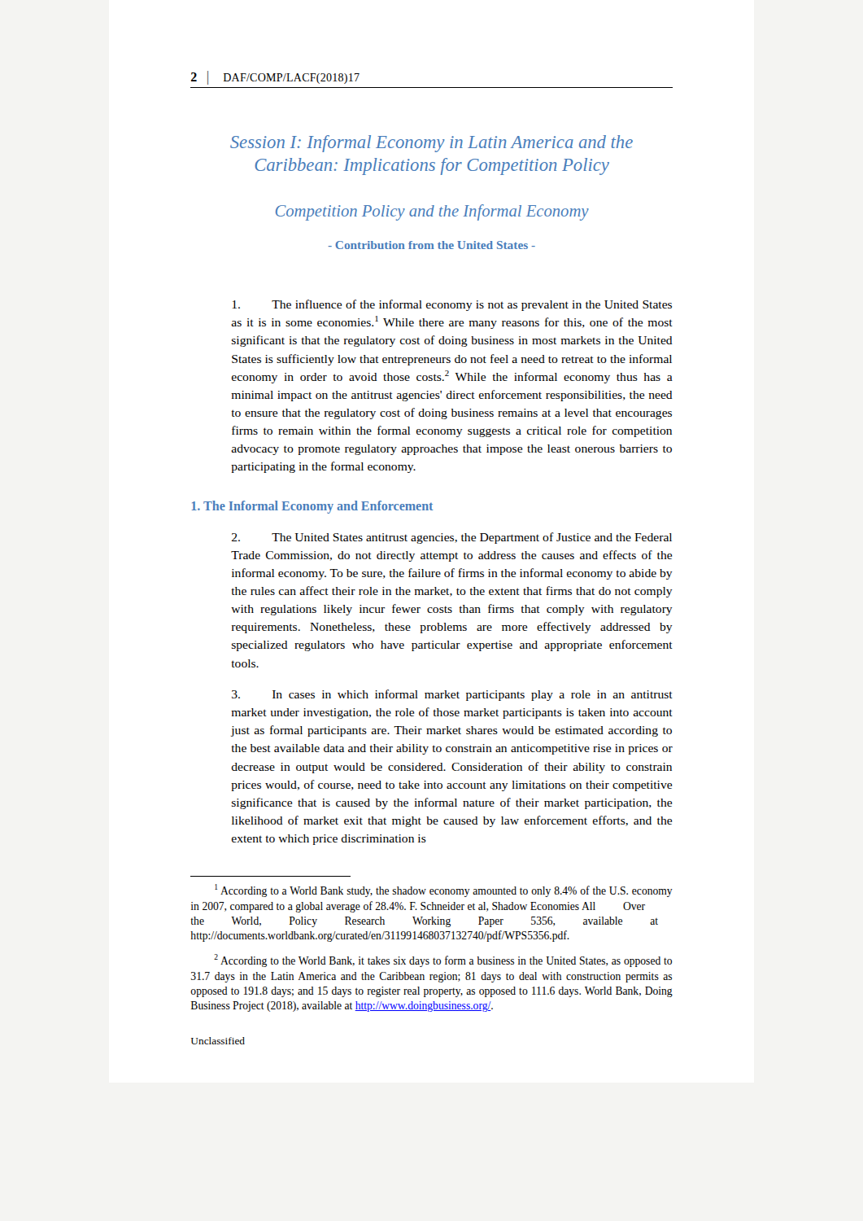2│DAF/COMP/LACF(2018)17
Session I: Informal Economy in Latin America and the
Caribbean: Implications for Competition Policy
Competition Policy and the Informal Economy
- Contribution from the United States -
1. The influence of the informal economy is not as prevalent in the United States as it is in some economies.1 While there are many reasons for this, one of the most significant is that the regulatory cost of doing business in most markets in the United States is sufficiently low that entrepreneurs do not feel a need to retreat to the informal economy in order to avoid those costs.2 While the informal economy thus has a minimal impact on the antitrust agencies' direct enforcement responsibilities, the need to ensure that the regulatory cost of doing business remains at a level that encourages firms to remain within the formal economy suggests a critical role for competition advocacy to promote regulatory approaches that impose the least onerous barriers to participating in the formal economy.
1. The Informal Economy and Enforcement
2. The United States antitrust agencies, the Department of Justice and the Federal Trade Commission, do not directly attempt to address the causes and effects of the informal economy. To be sure, the failure of firms in the informal economy to abide by the rules can affect their role in the market, to the extent that firms that do not comply with regulations likely incur fewer costs than firms that comply with regulatory requirements. Nonetheless, these problems are more effectively addressed by specialized regulators who have particular expertise and appropriate enforcement tools.
3. In cases in which informal market participants play a role in an antitrust market under investigation, the role of those market participants is taken into account just as formal participants are. Their market shares would be estimated according to the best available data and their ability to constrain an anticompetitive rise in prices or decrease in output would be considered. Consideration of their ability to constrain prices would, of course, need to take into account any limitations on their competitive significance that is caused by the informal nature of their market participation, the likelihood of market exit that might be caused by law enforcement efforts, and the extent to which price discrimination is
1 According to a World Bank study, the shadow economy amounted to only 8.4% of the U.S. economy in 2007, compared to a global average of 28.4%. F. Schneider et al, Shadow Economies All Over the World, Policy Research Working Paper 5356, available at http://documents.worldbank.org/curated/en/311991468037132740/pdf/WPS5356.pdf.
2 According to the World Bank, it takes six days to form a business in the United States, as opposed to 31.7 days in the Latin America and the Caribbean region; 81 days to deal with construction permits as opposed to 191.8 days; and 15 days to register real property, as opposed to 111.6 days. World Bank, Doing Business Project (2018), available at http://www.doingbusiness.org/.
Unclassified